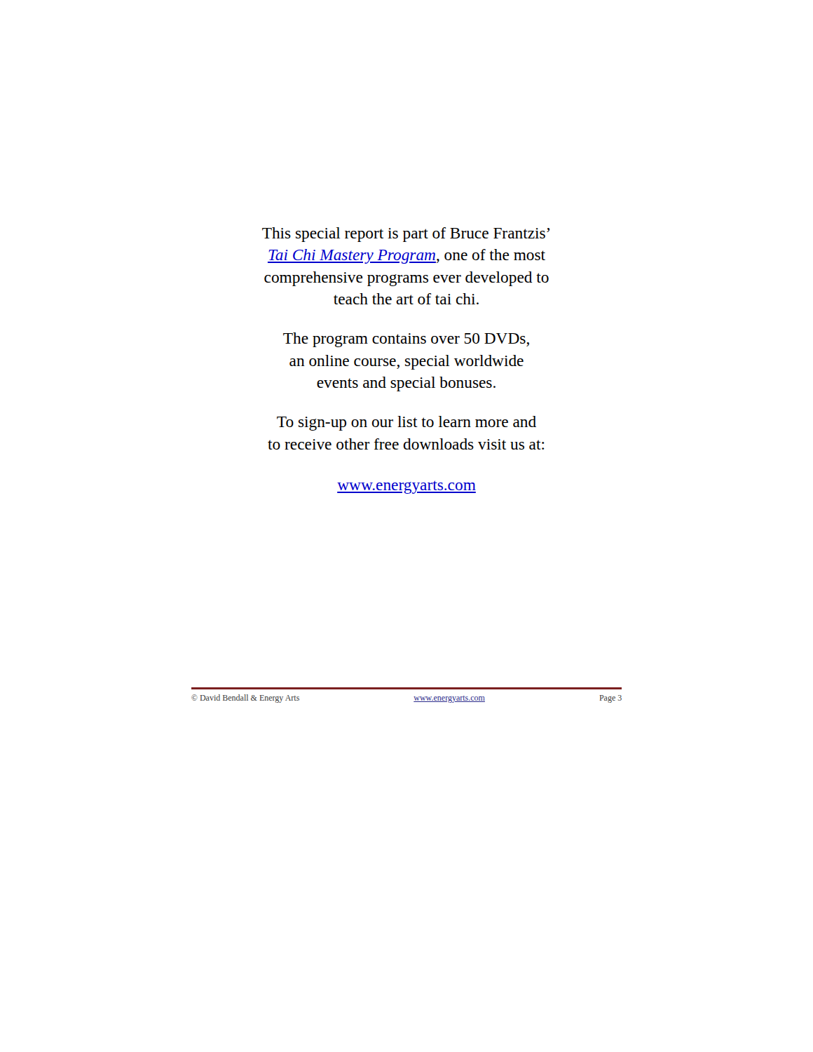This special report is part of Bruce Frantzis’
Tai Chi Mastery Program, one of the most comprehensive programs ever developed to teach the art of tai chi.
The program contains over 50 DVDs,
an online course, special worldwide
events and special bonuses.
To sign-up on our list to learn more and
to receive other free downloads visit us at:
www.energyarts.com
© David Bendall & Energy Arts
www.energyarts.com
Page 3